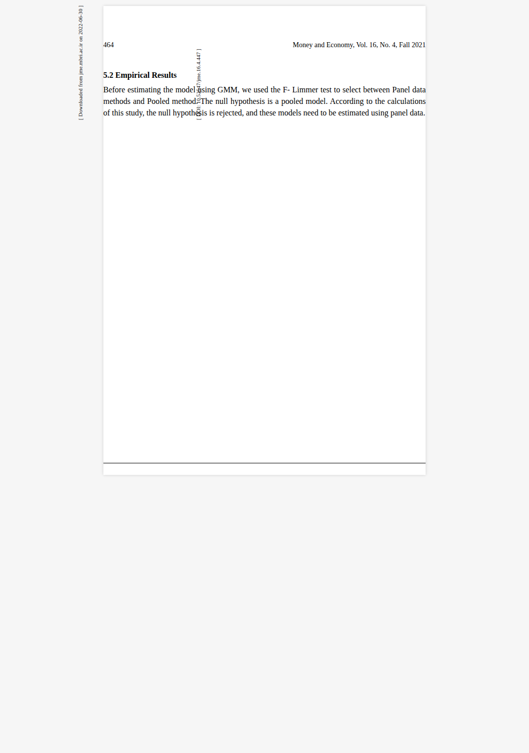464 Money and Economy, Vol. 16, No. 4, Fall 2021
5.2 Empirical Results
Before estimating the model using GMM, we used the F- Limmer test to select between Panel data methods and Pooled method. The null hypothesis is a pooled model. According to the calculations of this study, the null hypothesis is rejected, and these models need to be estimated using panel data.
[ Downloaded from jme.mbri.ac.ir on 2022-06-30 ] [ DOI: 10.52547/jme.16.4.447 ]